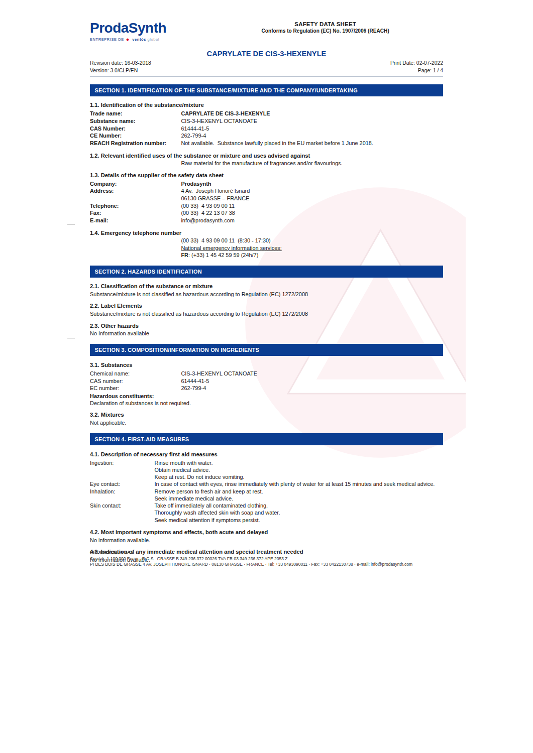ProdaSynth
ENTREPRISE DE ● ventós global
SAFETY DATA SHEET
Conforms to Regulation (EC) No. 1907/2006 (REACH)
CAPRYLATE DE CIS-3-HEXENYLE
Revision date: 16-03-2018
Print Date: 02-07-2022
Version: 3.0/CLP/EN
Page: 1 / 4
SECTION 1. IDENTIFICATION OF THE SUBSTANCE/MIXTURE AND THE COMPANY/UNDERTAKING
1.1. Identification of the substance/mixture
| Trade name: | CAPRYLATE DE CIS-3-HEXENYLE |
| Substance name: | CIS-3-HEXENYL OCTANOATE |
| CAS Number: | 61444-41-5 |
| CE Number: | 262-799-4 |
| REACH Registration number: | Not available. Substance lawfully placed in the EU market before 1 June 2018. |
1.2. Relevant identified uses of the substance or mixture and uses advised against
Raw material for the manufacture of fragrances and/or flavourings.
1.3. Details of the supplier of the safety data sheet
| Company: | Prodasynth |
| Address: | 4 Av. Joseph Honoré Isnard |
| | 06130 GRASSE – FRANCE |
| Telephone: | (00 33) 4 93 09 00 11 |
| Fax: | (00 33) 4 22 13 07 38 |
| E-mail: | info@prodasynth.com |
1.4. Emergency telephone number
(00 33) 4 93 09 00 11 (8:30 - 17:30)
National emergency information services:
FR: (+33) 1 45 42 59 59 (24h/7)
SECTION 2. HAZARDS IDENTIFICATION
2.1. Classification of the substance or mixture
Substance/mixture is not classified as hazardous according to Regulation (EC) 1272/2008
2.2. Label Elements
Substance/mixture is not classified as hazardous according to Regulation (EC) 1272/2008
2.3. Other hazards
No Information available
SECTION 3. COMPOSITION/INFORMATION ON INGREDIENTS
3.1. Substances
| Chemical name: | CIS-3-HEXENYL OCTANOATE |
| CAS number: | 61444-41-5 |
| EC number: | 262-799-4 |
Hazardous constituents:
Declaration of substances is not required.
3.2. Mixtures
Not applicable.
SECTION 4. FIRST-AID MEASURES
4.1. Description of necessary first aid measures
| Ingestion: | Rinse mouth with water. |
| | Obtain medical advice. |
| | Keep at rest. Do not induce vomiting. |
| Eye contact: | In case of contact with eyes, rinse immediately with plenty of water for at least 15 minutes and seek medical advice. |
| Inhalation: | Remove person to fresh air and keep at rest. |
| | Seek immediate medical advice. |
| Skin contact: | Take off immediately all contaminated clothing. |
| | Thoroughly wash affected skin with soap and water. |
| | Seek medical attention if symptoms persist. |
4.2. Most important symptoms and effects, both acute and delayed
No information available.
4.3. Indication of any immediate medical attention and special treatment needed
No information available.
PRODASYNTH SAS
Capital : 1.100.000 Euros · R.C.S.: GRASSE B 349 236 372 00026 TVA FR 03 349 236 372 APE 2053 Z
PI DES BOIS DE GRASSE 4 AV. JOSEPH HONORÉ ISNARD · 06130 GRASSE · FRANCE · Tel: +33 0493090011 · Fax: +33 0422130738 · e-mail: info@prodasynth.com